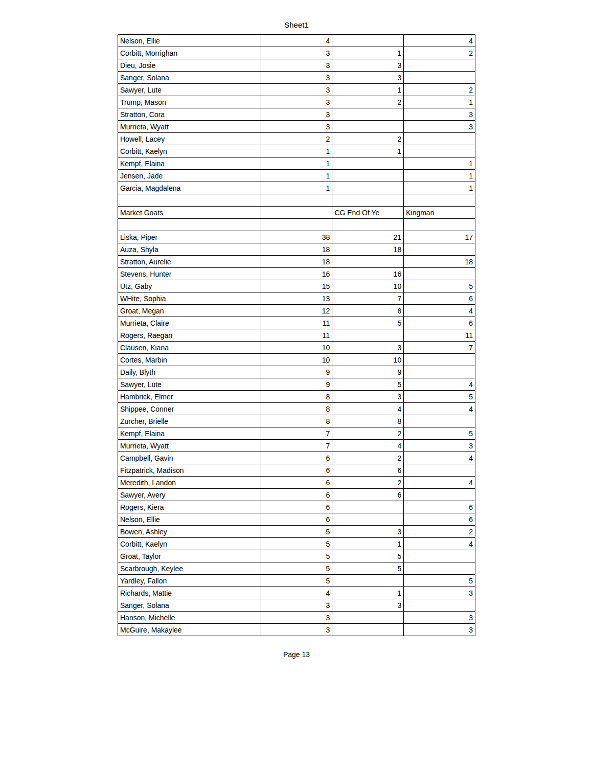Sheet1
| Nelson, Ellie | 4 | | 4 |
| Corbitt, Morrighan | 3 | 1 | 2 |
| Dieu, Josie | 3 | 3 | |
| Sanger, Solana | 3 | 3 | |
| Sawyer, Lute | 3 | 1 | 2 |
| Trump, Mason | 3 | 2 | 1 |
| Stratton, Cora | 3 | | 3 |
| Murrieta, Wyatt | 3 | | 3 |
| Howell, Lacey | 2 | 2 | |
| Corbitt, Kaelyn | 1 | 1 | |
| Kempf, Elaina | 1 | | 1 |
| Jensen, Jade | 1 | | 1 |
| Garcia, Magdalena | 1 | | 1 |
| Market Goats | | CG End Of Ye | Kingman |
| Liska, Piper | 38 | 21 | 17 |
| Auza, Shyla | 18 | 18 | |
| Stratton, Aurelie | 18 | | 18 |
| Stevens, Hunter | 16 | 16 | |
| Utz, Gaby | 15 | 10 | 5 |
| WHite, Sophia | 13 | 7 | 6 |
| Groat, Megan | 12 | 8 | 4 |
| Murrieta, Claire | 11 | 5 | 6 |
| Rogers, Raegan | 11 | | 11 |
| Clausen, Kiana | 10 | 3 | 7 |
| Cortes, Marbin | 10 | 10 | |
| Daily, Blyth | 9 | 9 | |
| Sawyer, Lute | 9 | 5 | 4 |
| Hambrick, Elmer | 8 | 3 | 5 |
| Shippee, Conner | 8 | 4 | 4 |
| Zurcher, Brielle | 8 | 8 | |
| Kempf, Elaina | 7 | 2 | 5 |
| Murrieta, Wyatt | 7 | 4 | 3 |
| Campbell, Gavin | 6 | 2 | 4 |
| Fitzpatrick, Madison | 6 | 6 | |
| Meredith, Landon | 6 | 2 | 4 |
| Sawyer, Avery | 6 | 6 | |
| Rogers, Kiera | 6 | | 6 |
| Nelson, Ellie | 6 | | 6 |
| Bowen, Ashley | 5 | 3 | 2 |
| Corbitt, Kaelyn | 5 | 1 | 4 |
| Groat, Taylor | 5 | 5 | |
| Scarbrough, Keylee | 5 | 5 | |
| Yardley, Fallon | 5 | | 5 |
| Richards, Mattie | 4 | 1 | 3 |
| Sanger, Solana | 3 | 3 | |
| Hanson, Michelle | 3 | | 3 |
| McGuire, Makaylee | 3 | | 3 |
Page 13